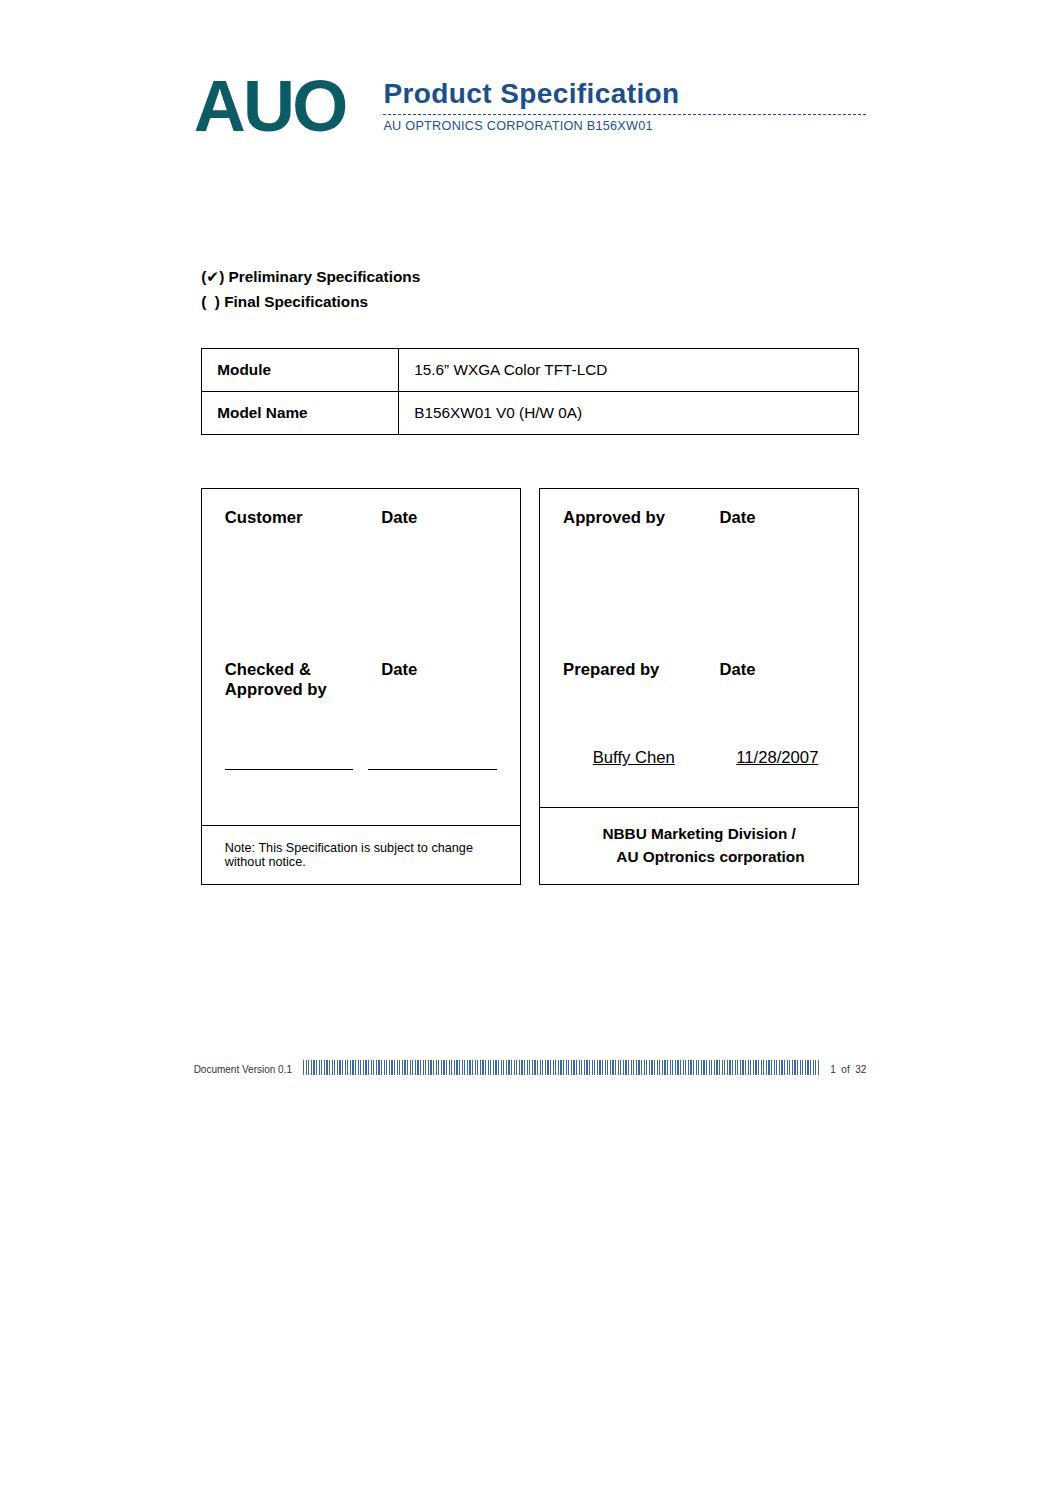AUO
Product Specification
AU OPTRONICS CORPORATION B156XW01
(✔) Preliminary Specifications
( ) Final Specifications
| Module | 15.6” WXGA Color TFT-LCD |
| Model Name | B156XW01 V0 (H/W 0A) |
Customer
Date
Checked &
Approved by
Date
Note: This Specification is subject to change without notice.
Approved by
Date
Prepared by
Date
Buffy Chen
11/28/2007
NBBU Marketing Division /
AU Optronics corporation
Document Version 0.1
1 of 32